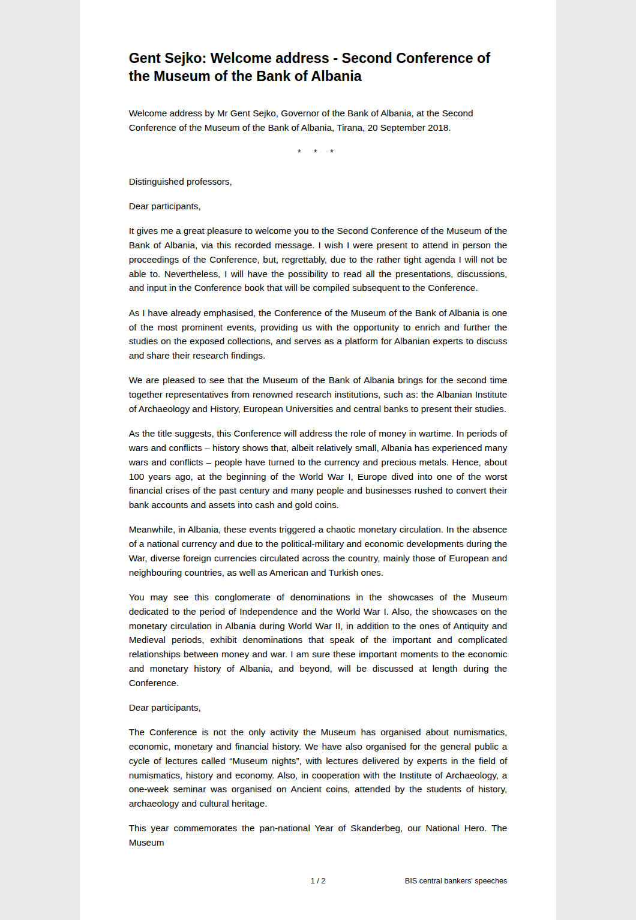Gent Sejko: Welcome address - Second Conference of the Museum of the Bank of Albania
Welcome address by Mr Gent Sejko, Governor of the Bank of Albania, at the Second Conference of the Museum of the Bank of Albania, Tirana, 20 September 2018.
* * *
Distinguished professors,
Dear participants,
It gives me a great pleasure to welcome you to the Second Conference of the Museum of the Bank of Albania, via this recorded message. I wish I were present to attend in person the proceedings of the Conference, but, regrettably, due to the rather tight agenda I will not be able to. Nevertheless, I will have the possibility to read all the presentations, discussions, and input in the Conference book that will be compiled subsequent to the Conference.
As I have already emphasised, the Conference of the Museum of the Bank of Albania is one of the most prominent events, providing us with the opportunity to enrich and further the studies on the exposed collections, and serves as a platform for Albanian experts to discuss and share their research findings.
We are pleased to see that the Museum of the Bank of Albania brings for the second time together representatives from renowned research institutions, such as: the Albanian Institute of Archaeology and History, European Universities and central banks to present their studies.
As the title suggests, this Conference will address the role of money in wartime. In periods of wars and conflicts – history shows that, albeit relatively small, Albania has experienced many wars and conflicts – people have turned to the currency and precious metals. Hence, about 100 years ago, at the beginning of the World War I, Europe dived into one of the worst financial crises of the past century and many people and businesses rushed to convert their bank accounts and assets into cash and gold coins.
Meanwhile, in Albania, these events triggered a chaotic monetary circulation. In the absence of a national currency and due to the political-military and economic developments during the War, diverse foreign currencies circulated across the country, mainly those of European and neighbouring countries, as well as American and Turkish ones.
You may see this conglomerate of denominations in the showcases of the Museum dedicated to the period of Independence and the World War I. Also, the showcases on the monetary circulation in Albania during World War II, in addition to the ones of Antiquity and Medieval periods, exhibit denominations that speak of the important and complicated relationships between money and war. I am sure these important moments to the economic and monetary history of Albania, and beyond, will be discussed at length during the Conference.
Dear participants,
The Conference is not the only activity the Museum has organised about numismatics, economic, monetary and financial history. We have also organised for the general public a cycle of lectures called “Museum nights”, with lectures delivered by experts in the field of numismatics, history and economy. Also, in cooperation with the Institute of Archaeology, a one-week seminar was organised on Ancient coins, attended by the students of history, archaeology and cultural heritage.
This year commemorates the pan-national Year of Skanderbeg, our National Hero. The Museum
1 / 2 BIS central bankers' speeches